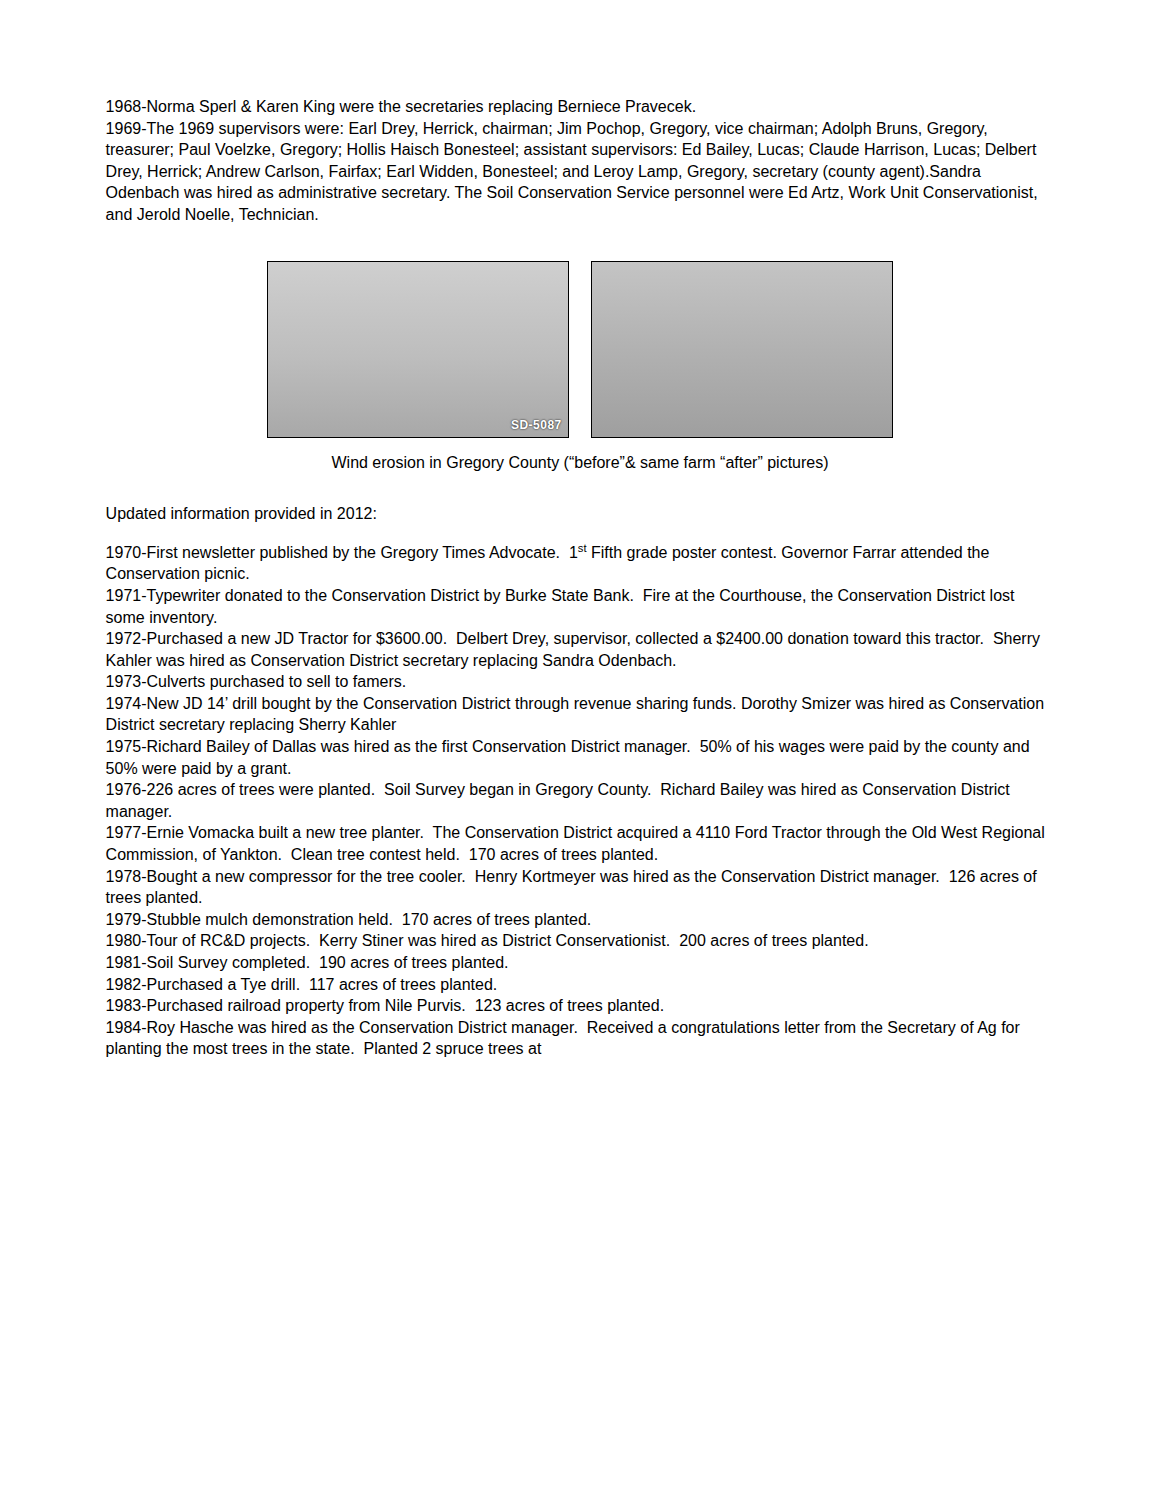1968-Norma Sperl & Karen King were the secretaries replacing Berniece Pravecek.
1969-The 1969 supervisors were: Earl Drey, Herrick, chairman; Jim Pochop, Gregory, vice chairman; Adolph Bruns, Gregory, treasurer; Paul Voelzke, Gregory; Hollis Haisch Bonesteel; assistant supervisors: Ed Bailey, Lucas; Claude Harrison, Lucas; Delbert Drey, Herrick; Andrew Carlson, Fairfax; Earl Widden, Bonesteel; and Leroy Lamp, Gregory, secretary (county agent).Sandra Odenbach was hired as administrative secretary. The Soil Conservation Service personnel were Ed Artz, Work Unit Conservationist, and Jerold Noelle, Technician.
SD-5087
Wind erosion in Gregory County (“before”& same farm “after” pictures)
Updated information provided in 2012:
1970-First newsletter published by the Gregory Times Advocate. 1st Fifth grade poster contest. Governor Farrar attended the Conservation picnic.
1971-Typewriter donated to the Conservation District by Burke State Bank. Fire at the Courthouse, the Conservation District lost some inventory.
1972-Purchased a new JD Tractor for $3600.00. Delbert Drey, supervisor, collected a $2400.00 donation toward this tractor. Sherry Kahler was hired as Conservation District secretary replacing Sandra Odenbach.
1973-Culverts purchased to sell to famers.
1974-New JD 14’ drill bought by the Conservation District through revenue sharing funds. Dorothy Smizer was hired as Conservation District secretary replacing Sherry Kahler
1975-Richard Bailey of Dallas was hired as the first Conservation District manager. 50% of his wages were paid by the county and 50% were paid by a grant.
1976-226 acres of trees were planted. Soil Survey began in Gregory County. Richard Bailey was hired as Conservation District manager.
1977-Ernie Vomacka built a new tree planter. The Conservation District acquired a 4110 Ford Tractor through the Old West Regional Commission, of Yankton. Clean tree contest held. 170 acres of trees planted.
1978-Bought a new compressor for the tree cooler. Henry Kortmeyer was hired as the Conservation District manager. 126 acres of trees planted.
1979-Stubble mulch demonstration held. 170 acres of trees planted.
1980-Tour of RC&D projects. Kerry Stiner was hired as District Conservationist. 200 acres of trees planted.
1981-Soil Survey completed. 190 acres of trees planted.
1982-Purchased a Tye drill. 117 acres of trees planted.
1983-Purchased railroad property from Nile Purvis. 123 acres of trees planted.
1984-Roy Hasche was hired as the Conservation District manager. Received a congratulations letter from the Secretary of Ag for planting the most trees in the state. Planted 2 spruce trees at